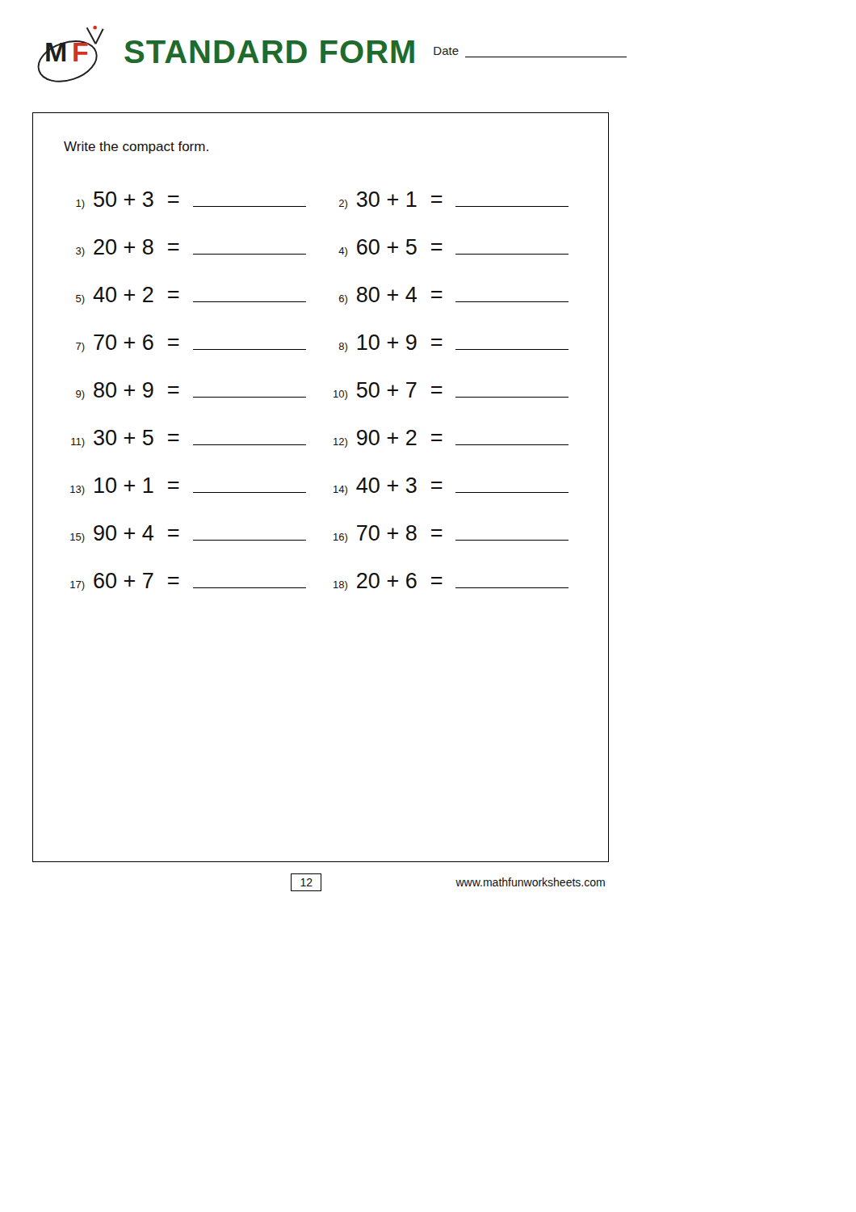M F
STANDARD FORM
Date
Write the compact form.
| 1) 50 + 3 = | 2) 30 + 1 = |
| 3) 20 + 8 = | 4) 60 + 5 = |
| 5) 40 + 2 = | 6) 80 + 4 = |
| 7) 70 + 6 = | 8) 10 + 9 = |
| 9) 80 + 9 = | 10) 50 + 7 = |
| 11) 30 + 5 = | 12) 90 + 2 = |
| 13) 10 + 1 = | 14) 40 + 3 = |
| 15) 90 + 4 = | 16) 70 + 8 = |
| 17) 60 + 7 = | 18) 20 + 6 = |
12
www.mathfunworksheets.com